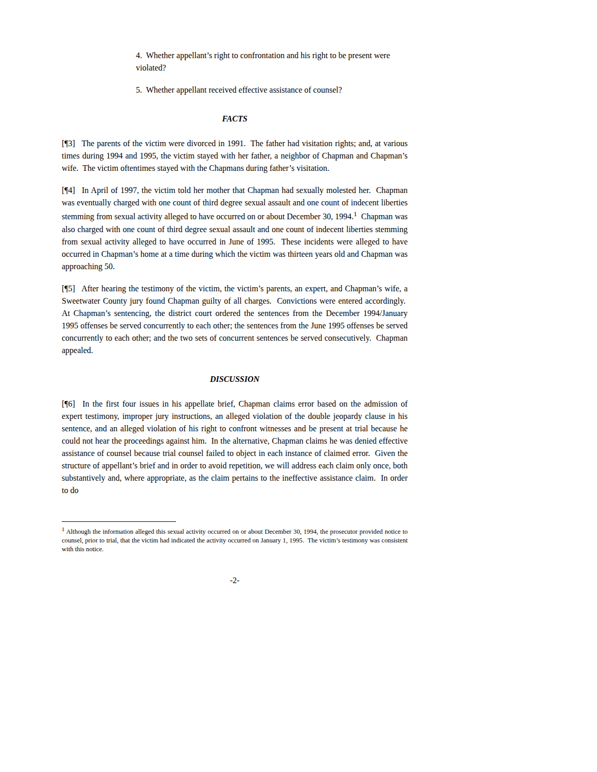4. Whether appellant’s right to confrontation and his right to be present were violated?
5. Whether appellant received effective assistance of counsel?
FACTS
[¶3] The parents of the victim were divorced in 1991. The father had visitation rights; and, at various times during 1994 and 1995, the victim stayed with her father, a neighbor of Chapman and Chapman’s wife. The victim oftentimes stayed with the Chapmans during father’s visitation.
[¶4] In April of 1997, the victim told her mother that Chapman had sexually molested her. Chapman was eventually charged with one count of third degree sexual assault and one count of indecent liberties stemming from sexual activity alleged to have occurred on or about December 30, 1994.1 Chapman was also charged with one count of third degree sexual assault and one count of indecent liberties stemming from sexual activity alleged to have occurred in June of 1995. These incidents were alleged to have occurred in Chapman’s home at a time during which the victim was thirteen years old and Chapman was approaching 50.
[¶5] After hearing the testimony of the victim, the victim’s parents, an expert, and Chapman’s wife, a Sweetwater County jury found Chapman guilty of all charges. Convictions were entered accordingly. At Chapman’s sentencing, the district court ordered the sentences from the December 1994/January 1995 offenses be served concurrently to each other; the sentences from the June 1995 offenses be served concurrently to each other; and the two sets of concurrent sentences be served consecutively. Chapman appealed.
DISCUSSION
[¶6] In the first four issues in his appellate brief, Chapman claims error based on the admission of expert testimony, improper jury instructions, an alleged violation of the double jeopardy clause in his sentence, and an alleged violation of his right to confront witnesses and be present at trial because he could not hear the proceedings against him. In the alternative, Chapman claims he was denied effective assistance of counsel because trial counsel failed to object in each instance of claimed error. Given the structure of appellant’s brief and in order to avoid repetition, we will address each claim only once, both substantively and, where appropriate, as the claim pertains to the ineffective assistance claim. In order to do
1 Although the information alleged this sexual activity occurred on or about December 30, 1994, the prosecutor provided notice to counsel, prior to trial, that the victim had indicated the activity occurred on January 1, 1995. The victim’s testimony was consistent with this notice.
-2-